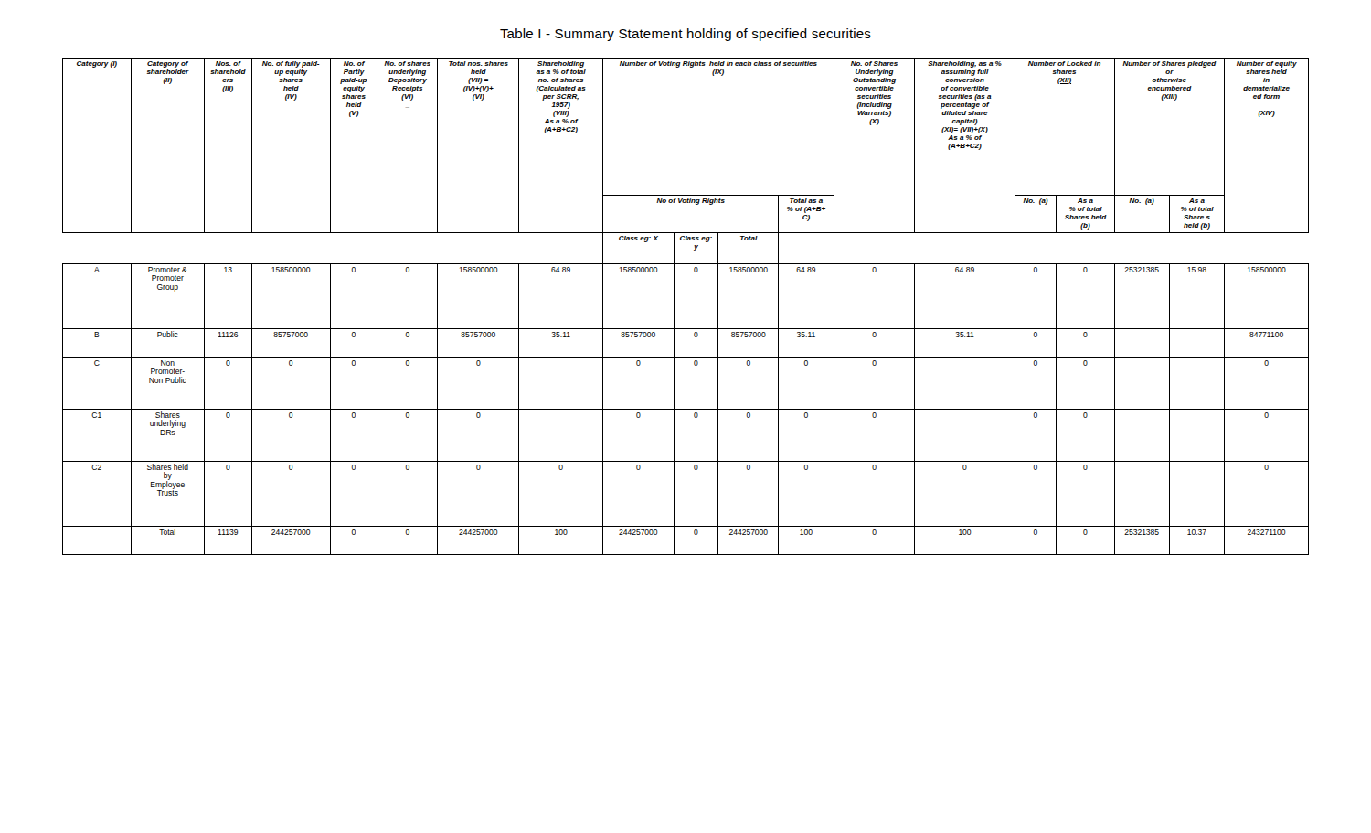Table I - Summary Statement holding of specified securities
| Category (I) | Category of shareholder (II) | Nos. of sharehold ers (III) | No. of fully paid- up equity shares held (IV) | No. of Partly paid-up equity shares held (V) | No. of shares underlying Depository Receipts (VI) _ | Total nos. shares held (VII) = (IV)+(V)+ (VI) | Shareholding as a % of total no. of shares (Calculated as per SCRR, 1957) (VIII) As a % of (A+B+C2) | Number of Voting Rights held in each class of securities (IX) | No. of Shares Underlying Outstanding convertible securities (Including Warrants) (X) | Shareholding, as a % assuming full conversion of convertible securities (as a percentage of diluted share capital) (XI)= (VII)+(X) As a % of (A+B+C2) | Number of Locked in shares (XII) | Number of Shares pledged or otherwise encumbered (XIII) | Number of equity shares held in dematerialize ed form (XIV) |
| --- | --- | --- | --- | --- | --- | --- | --- | --- | --- | --- | --- | --- | --- |
| No of Voting Rights | Total as a % of (A+B+ C) | No. (a) | As a % of total Shares held (b) | No. (a) | As a % of total Share s held (b) |
| | Class eg: X | Class eg: y | Total | | |
| A | Promoter & Promoter Group | 13 | 158500000 | 0 | 0 | 158500000 | 64.89 | 158500000 | 0 | 158500000 | 64.89 | 0 | 64.89 | 0 | 0 | 25321385 | 15.98 | 158500000 |
| B | Public | 11126 | 85757000 | 0 | 0 | 85757000 | 35.11 | 85757000 | 0 | 85757000 | 35.11 | 0 | 35.11 | 0 | 0 | | | 84771100 |
| C | Non Promoter- Non Public | 0 | 0 | 0 | 0 | 0 | | 0 | 0 | 0 | 0 | 0 | | 0 | 0 | | | 0 |
| C1 | Shares underlying DRs | 0 | 0 | 0 | 0 | 0 | | 0 | 0 | 0 | 0 | 0 | | 0 | 0 | | | 0 |
| C2 | Shares held by Employee Trusts | 0 | 0 | 0 | 0 | 0 | 0 | 0 | 0 | 0 | 0 | 0 | 0 | 0 | 0 | | | 0 |
| | Total | 11139 | 244257000 | 0 | 0 | 244257000 | 100 | 244257000 | 0 | 244257000 | 100 | 0 | 100 | 0 | 0 | 25321385 | 10.37 | 243271100 |